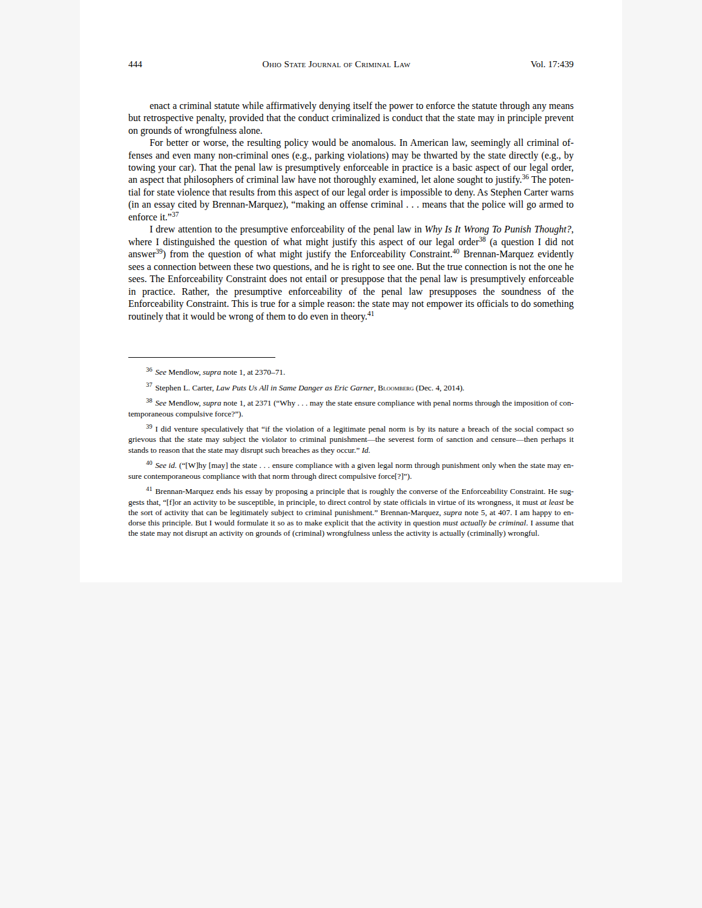444 Ohio State Journal of Criminal Law Vol. 17:439
enact a criminal statute while affirmatively denying itself the power to enforce the statute through any means but retrospective penalty, provided that the conduct criminalized is conduct that the state may in principle prevent on grounds of wrongfulness alone.
For better or worse, the resulting policy would be anomalous. In American law, seemingly all criminal offenses and even many non-criminal ones (e.g., parking violations) may be thwarted by the state directly (e.g., by towing your car). That the penal law is presumptively enforceable in practice is a basic aspect of our legal order, an aspect that philosophers of criminal law have not thoroughly examined, let alone sought to justify.36 The potential for state violence that results from this aspect of our legal order is impossible to deny. As Stephen Carter warns (in an essay cited by Brennan-Marquez), “making an offense criminal . . . means that the police will go armed to enforce it.”37
I drew attention to the presumptive enforceability of the penal law in Why Is It Wrong To Punish Thought?, where I distinguished the question of what might justify this aspect of our legal order38 (a question I did not answer39) from the question of what might justify the Enforceability Constraint.40 Brennan-Marquez evidently sees a connection between these two questions, and he is right to see one. But the true connection is not the one he sees. The Enforceability Constraint does not entail or presuppose that the penal law is presumptively enforceable in practice. Rather, the presumptive enforceability of the penal law presupposes the soundness of the Enforceability Constraint. This is true for a simple reason: the state may not empower its officials to do something routinely that it would be wrong of them to do even in theory.41
36 See Mendlow, supra note 1, at 2370–71.
37 Stephen L. Carter, Law Puts Us All in Same Danger as Eric Garner, Bloomberg (Dec. 4, 2014).
38 See Mendlow, supra note 1, at 2371 (“Why . . . may the state ensure compliance with penal norms through the imposition of contemporaneous compulsive force?”).
39 I did venture speculatively that “if the violation of a legitimate penal norm is by its nature a breach of the social compact so grievous that the state may subject the violator to criminal punishment—the severest form of sanction and censure—then perhaps it stands to reason that the state may disrupt such breaches as they occur.” Id.
40 See id. (“[W]hy [may] the state . . . ensure compliance with a given legal norm through punishment only when the state may ensure contemporaneous compliance with that norm through direct compulsive force[?]”).
41 Brennan-Marquez ends his essay by proposing a principle that is roughly the converse of the Enforceability Constraint. He suggests that, “[f]or an activity to be susceptible, in principle, to direct control by state officials in virtue of its wrongness, it must at least be the sort of activity that can be legitimately subject to criminal punishment.” Brennan-Marquez, supra note 5, at 407. I am happy to endorse this principle. But I would formulate it so as to make explicit that the activity in question must actually be criminal. I assume that the state may not disrupt an activity on grounds of (criminal) wrongfulness unless the activity is actually (criminally) wrongful.